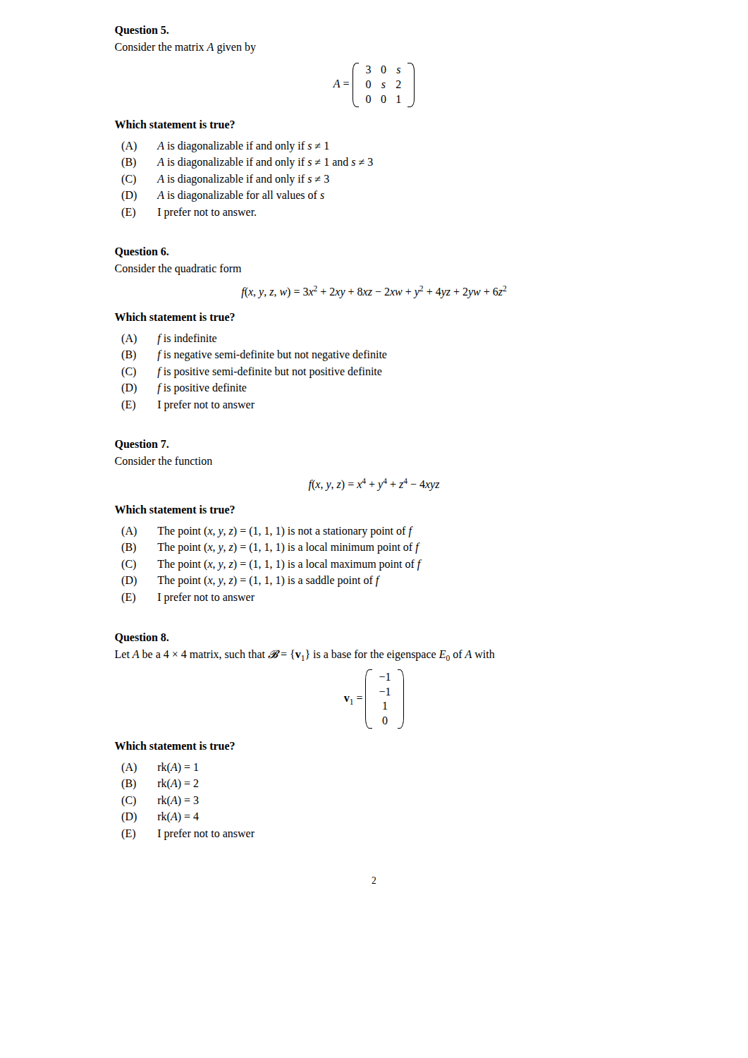Question 5.
Consider the matrix A given by
A =
| 3 | 0 | s |
| 0 | s | 2 |
| 0 | 0 | 1 |
Which statement is true?
(A) A is diagonalizable if and only if s ≠ 1
(B) A is diagonalizable if and only if s ≠ 1 and s ≠ 3
(C) A is diagonalizable if and only if s ≠ 3
(D) A is diagonalizable for all values of s
(E) I prefer not to answer.
Question 6.
Consider the quadratic form
f(x, y, z, w) = 3x2 + 2xy + 8xz − 2xw + y2 + 4yz + 2yw + 6z2
Which statement is true?
(A) f is indefinite
(B) f is negative semi-definite but not negative definite
(C) f is positive semi-definite but not positive definite
(D) f is positive definite
(E) I prefer not to answer
Question 7.
Consider the function
f(x, y, z) = x4 + y4 + z4 − 4xyz
Which statement is true?
(A) The point (x, y, z) = (1, 1, 1) is not a stationary point of f
(B) The point (x, y, z) = (1, 1, 1) is a local minimum point of f
(C) The point (x, y, z) = (1, 1, 1) is a local maximum point of f
(D) The point (x, y, z) = (1, 1, 1) is a saddle point of f
(E) I prefer not to answer
Question 8.
Let A be a 4 × 4 matrix, such that 𝓑 = {v1} is a base for the eigenspace E0 of A with
v1 =
| −1 |
| −1 |
| 1 |
| 0 |
Which statement is true?
(A) rk(A) = 1
(B) rk(A) = 2
(C) rk(A) = 3
(D) rk(A) = 4
(E) I prefer not to answer
2